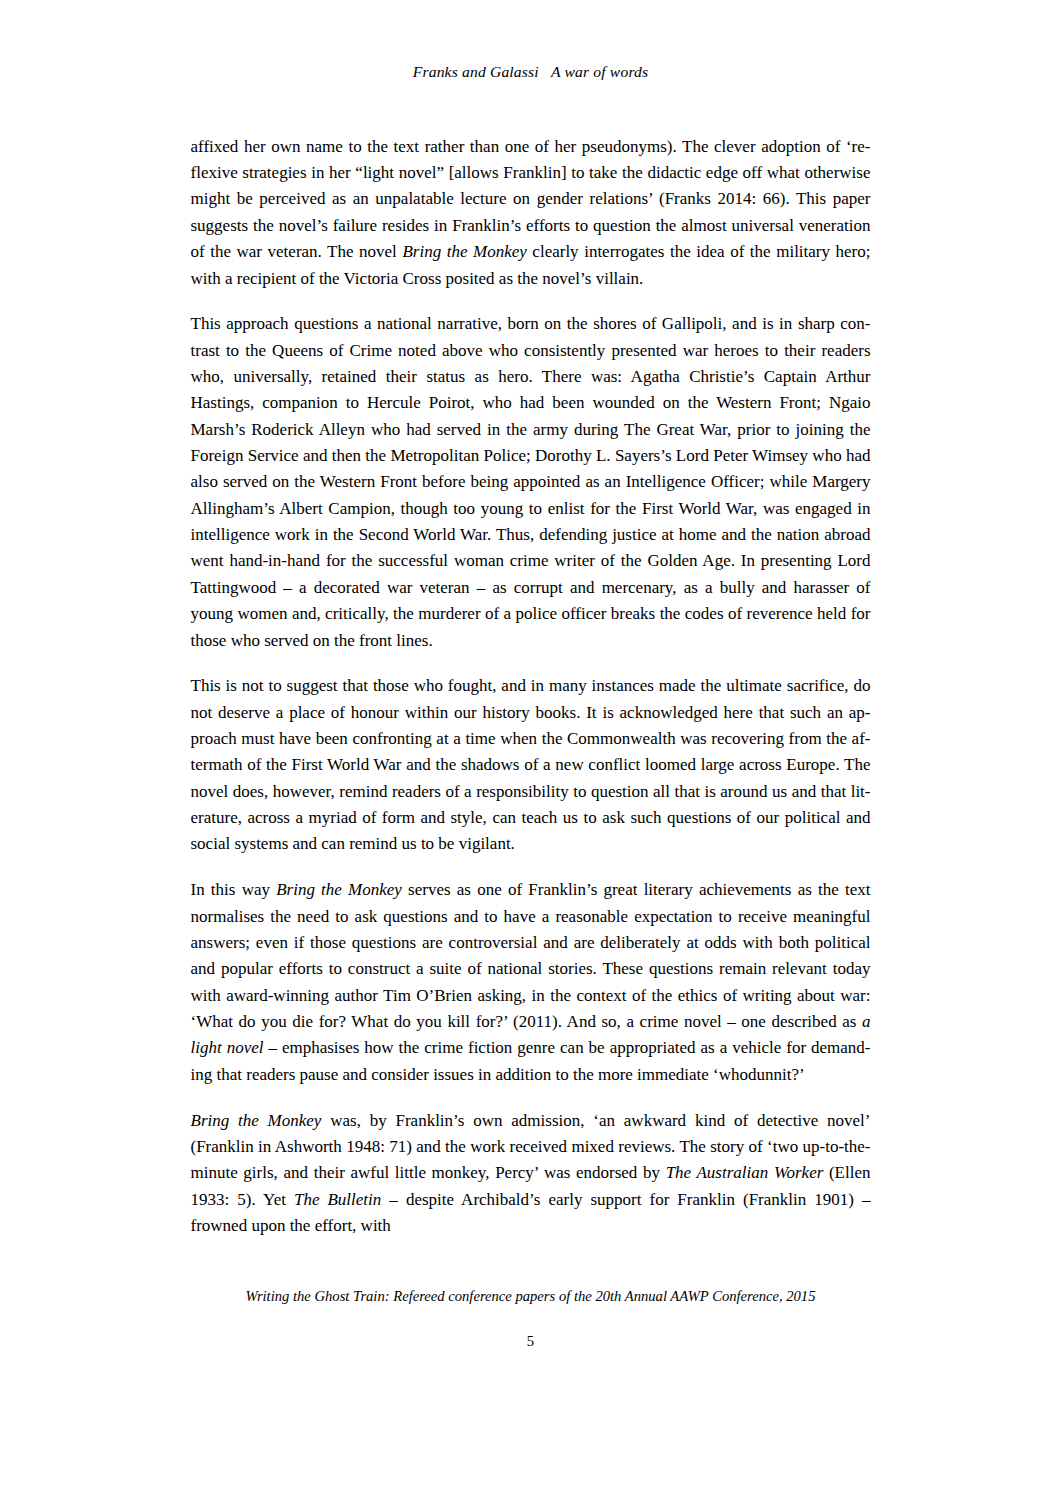Franks and Galassi A war of words
affixed her own name to the text rather than one of her pseudonyms). The clever adoption of ‘reflexive strategies in her “light novel” [allows Franklin] to take the didactic edge off what otherwise might be perceived as an unpalatable lecture on gender relations’ (Franks 2014: 66). This paper suggests the novel’s failure resides in Franklin’s efforts to question the almost universal veneration of the war veteran. The novel Bring the Monkey clearly interrogates the idea of the military hero; with a recipient of the Victoria Cross posited as the novel’s villain.
This approach questions a national narrative, born on the shores of Gallipoli, and is in sharp contrast to the Queens of Crime noted above who consistently presented war heroes to their readers who, universally, retained their status as hero. There was: Agatha Christie’s Captain Arthur Hastings, companion to Hercule Poirot, who had been wounded on the Western Front; Ngaio Marsh’s Roderick Alleyn who had served in the army during The Great War, prior to joining the Foreign Service and then the Metropolitan Police; Dorothy L. Sayers’s Lord Peter Wimsey who had also served on the Western Front before being appointed as an Intelligence Officer; while Margery Allingham’s Albert Campion, though too young to enlist for the First World War, was engaged in intelligence work in the Second World War. Thus, defending justice at home and the nation abroad went hand-in-hand for the successful woman crime writer of the Golden Age. In presenting Lord Tattingwood – a decorated war veteran – as corrupt and mercenary, as a bully and harasser of young women and, critically, the murderer of a police officer breaks the codes of reverence held for those who served on the front lines.
This is not to suggest that those who fought, and in many instances made the ultimate sacrifice, do not deserve a place of honour within our history books. It is acknowledged here that such an approach must have been confronting at a time when the Commonwealth was recovering from the aftermath of the First World War and the shadows of a new conflict loomed large across Europe. The novel does, however, remind readers of a responsibility to question all that is around us and that literature, across a myriad of form and style, can teach us to ask such questions of our political and social systems and can remind us to be vigilant.
In this way Bring the Monkey serves as one of Franklin’s great literary achievements as the text normalises the need to ask questions and to have a reasonable expectation to receive meaningful answers; even if those questions are controversial and are deliberately at odds with both political and popular efforts to construct a suite of national stories. These questions remain relevant today with award-winning author Tim O’Brien asking, in the context of the ethics of writing about war: ‘What do you die for? What do you kill for?’ (2011). And so, a crime novel – one described as a light novel – emphasises how the crime fiction genre can be appropriated as a vehicle for demanding that readers pause and consider issues in addition to the more immediate ‘whodunnit?’
Bring the Monkey was, by Franklin’s own admission, ‘an awkward kind of detective novel’ (Franklin in Ashworth 1948: 71) and the work received mixed reviews. The story of ‘two up-to-the-minute girls, and their awful little monkey, Percy’ was endorsed by The Australian Worker (Ellen 1933: 5). Yet The Bulletin – despite Archibald’s early support for Franklin (Franklin 1901) – frowned upon the effort, with
Writing the Ghost Train: Refereed conference papers of the 20th Annual AAWP Conference, 2015
5